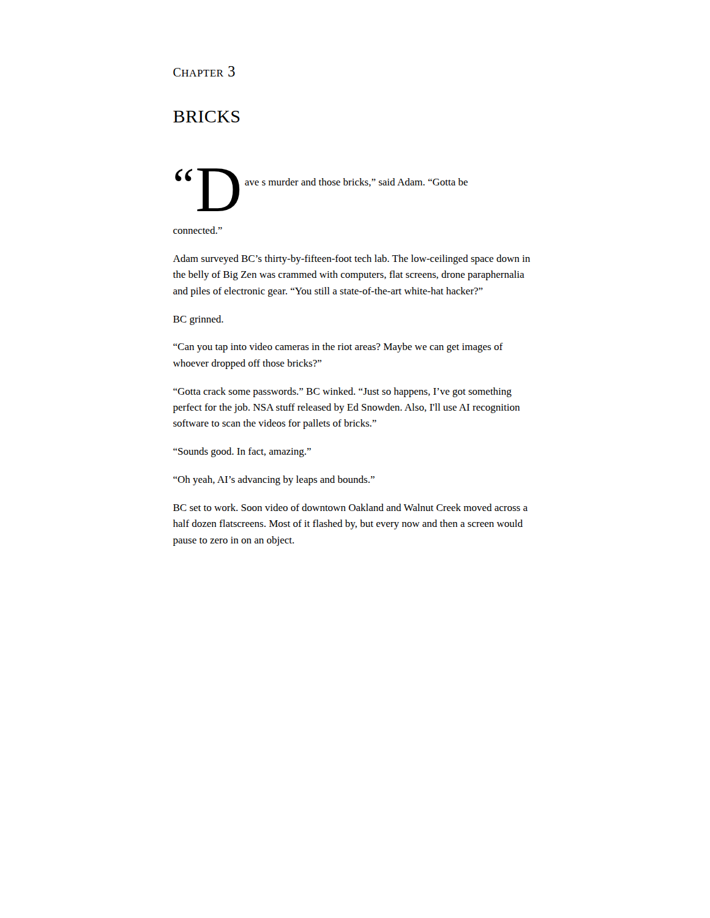Chapter 3
Bricks
“Dave s murder and those bricks,” said Adam. “Gotta be
connected.”
Adam surveyed BC’s thirty-by-fifteen-foot tech lab. The low-ceilinged space down in the belly of Big Zen was crammed with computers, flat screens, drone paraphernalia and piles of electronic gear. “You still a state-of-the-art white-hat hacker?”
BC grinned.
“Can you tap into video cameras in the riot areas? Maybe we can get images of whoever dropped off those bricks?”
“Gotta crack some passwords.” BC winked. “Just so happens, I’ve got something perfect for the job. NSA stuff released by Ed Snowden. Also, I'll use AI recognition software to scan the videos for pallets of bricks.”
“Sounds good. In fact, amazing.”
“Oh yeah, AI’s advancing by leaps and bounds.”
BC set to work. Soon video of downtown Oakland and Walnut Creek moved across a half dozen flatscreens. Most of it flashed by, but every now and then a screen would pause to zero in on an object.